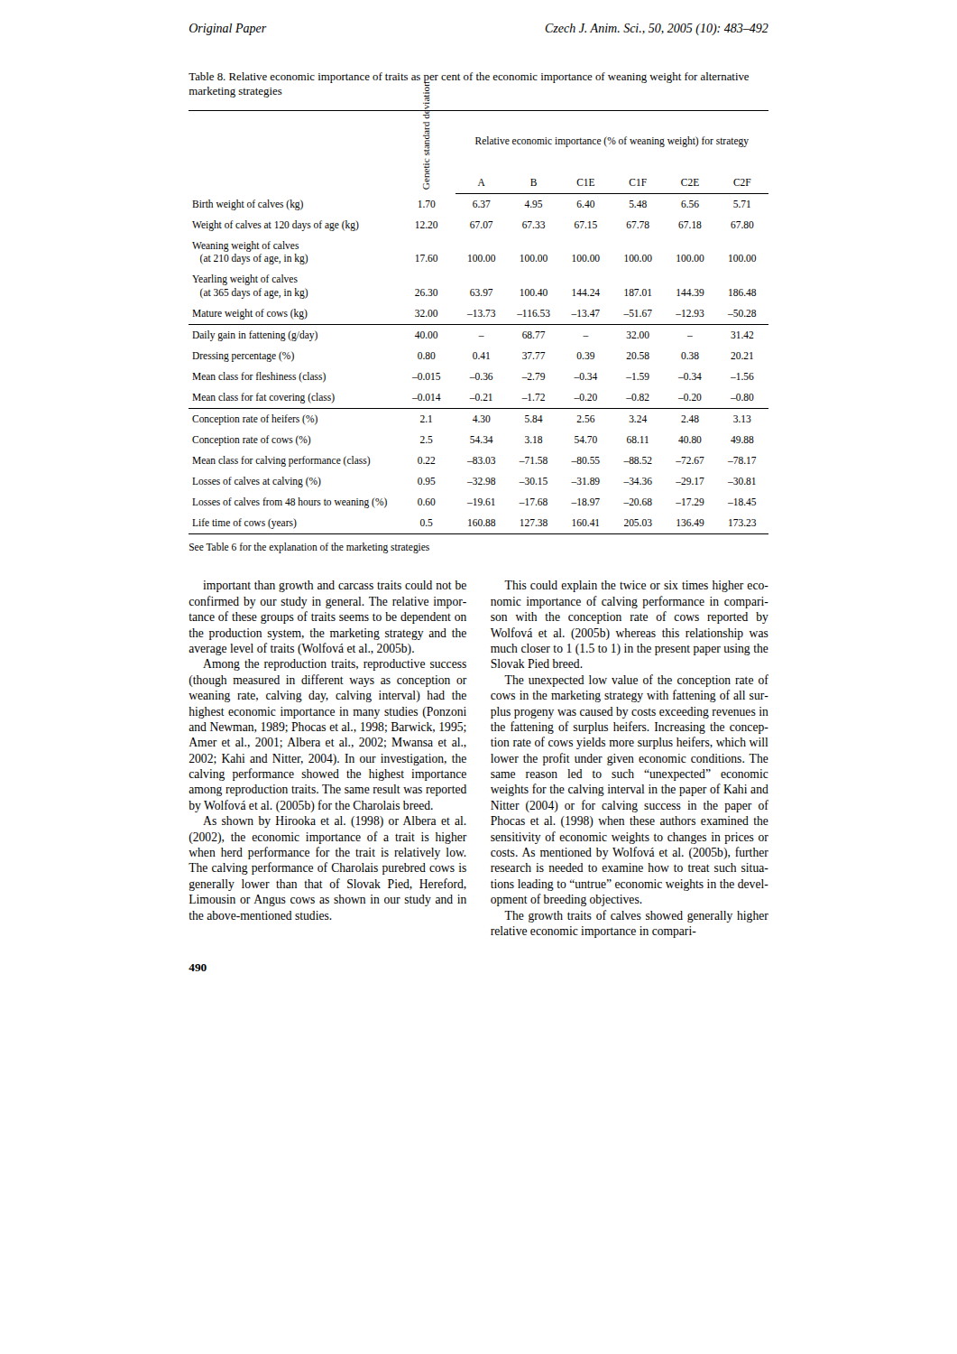Original Paper
Czech J. Anim. Sci., 50, 2005 (10): 483–492
Table 8. Relative economic importance of traits as per cent of the economic importance of weaning weight for alternative marketing strategies
| | Genetic standard deviation | Relative economic importance (% of weaning weight) for strategy |
| --- | --- | --- |
| A | B | C1E | C1F | C2E | C2F |
| Birth weight of calves (kg) | 1.70 | 6.37 | 4.95 | 6.40 | 5.48 | 6.56 | 5.71 |
| Weight of calves at 120 days of age (kg) | 12.20 | 67.07 | 67.33 | 67.15 | 67.78 | 67.18 | 67.80 |
| Weaning weight of calves (at 210 days of age, in kg) | 17.60 | 100.00 | 100.00 | 100.00 | 100.00 | 100.00 | 100.00 |
| Yearling weight of calves (at 365 days of age, in kg) | 26.30 | 63.97 | 100.40 | 144.24 | 187.01 | 144.39 | 186.48 |
| Mature weight of cows (kg) | 32.00 | –13.73 | –116.53 | –13.47 | –51.67 | –12.93 | –50.28 |
| Daily gain in fattening (g/day) | 40.00 | – | 68.77 | – | 32.00 | – | 31.42 |
| Dressing percentage (%) | 0.80 | 0.41 | 37.77 | 0.39 | 20.58 | 0.38 | 20.21 |
| Mean class for fleshiness (class) | –0.015 | –0.36 | –2.79 | –0.34 | –1.59 | –0.34 | –1.56 |
| Mean class for fat covering (class) | –0.014 | –0.21 | –1.72 | –0.20 | –0.82 | –0.20 | –0.80 |
| Conception rate of heifers (%) | 2.1 | 4.30 | 5.84 | 2.56 | 3.24 | 2.48 | 3.13 |
| Conception rate of cows (%) | 2.5 | 54.34 | 3.18 | 54.70 | 68.11 | 40.80 | 49.88 |
| Mean class for calving performance (class) | 0.22 | –83.03 | –71.58 | –80.55 | –88.52 | –72.67 | –78.17 |
| Losses of calves at calving (%) | 0.95 | –32.98 | –30.15 | –31.89 | –34.36 | –29.17 | –30.81 |
| Losses of calves from 48 hours to weaning (%) | 0.60 | –19.61 | –17.68 | –18.97 | –20.68 | –17.29 | –18.45 |
| Life time of cows (years) | 0.5 | 160.88 | 127.38 | 160.41 | 205.03 | 136.49 | 173.23 |
See Table 6 for the explanation of the marketing strategies
important than growth and carcass traits could not be confirmed by our study in general. The relative importance of these groups of traits seems to be dependent on the production system, the marketing strategy and the average level of traits (Wolfová et al., 2005b).
Among the reproduction traits, reproductive success (though measured in different ways as conception or weaning rate, calving day, calving interval) had the highest economic importance in many studies (Ponzoni and Newman, 1989; Phocas et al., 1998; Barwick, 1995; Amer et al., 2001; Albera et al., 2002; Mwansa et al., 2002; Kahi and Nitter, 2004). In our investigation, the calving performance showed the highest importance among reproduction traits. The same result was reported by Wolfová et al. (2005b) for the Charolais breed.
As shown by Hirooka et al. (1998) or Albera et al. (2002), the economic importance of a trait is higher when herd performance for the trait is relatively low. The calving performance of Charolais purebred cows is generally lower than that of Slovak Pied, Hereford, Limousin or Angus cows as shown in our study and in the above-mentioned studies.
This could explain the twice or six times higher economic importance of calving performance in comparison with the conception rate of cows reported by Wolfová et al. (2005b) whereas this relationship was much closer to 1 (1.5 to 1) in the present paper using the Slovak Pied breed.
The unexpected low value of the conception rate of cows in the marketing strategy with fattening of all surplus progeny was caused by costs exceeding revenues in the fattening of surplus heifers. Increasing the conception rate of cows yields more surplus heifers, which will lower the profit under given economic conditions. The same reason led to such “unexpected” economic weights for the calving interval in the paper of Kahi and Nitter (2004) or for calving success in the paper of Phocas et al. (1998) when these authors examined the sensitivity of economic weights to changes in prices or costs. As mentioned by Wolfová et al. (2005b), further research is needed to examine how to treat such situations leading to “untrue” economic weights in the development of breeding objectives.
The growth traits of calves showed generally higher relative economic importance in compari-
490